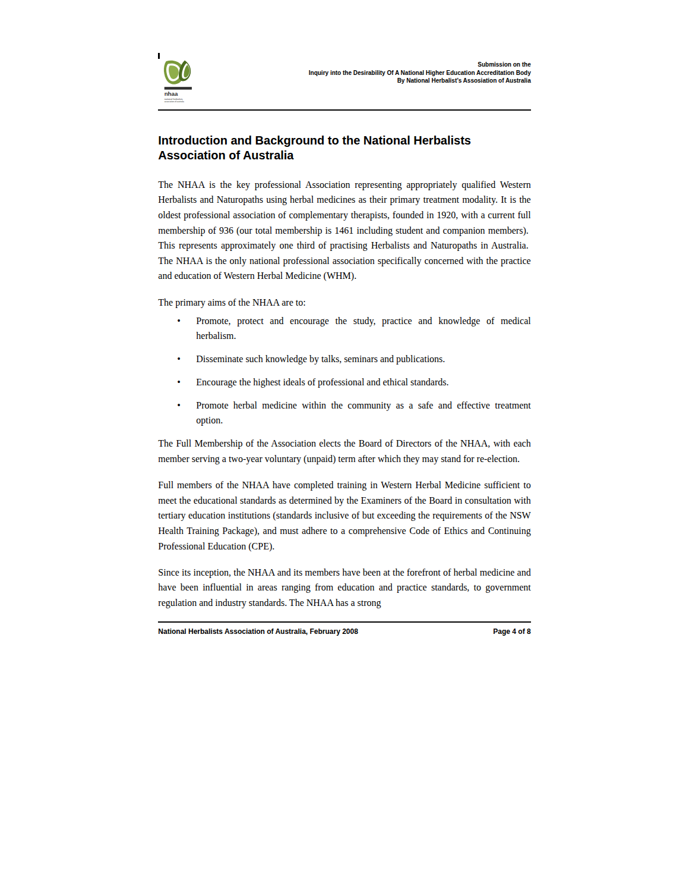nhaa national herbalists association of australia
Submission on the
Inquiry into the Desirability Of A National Higher Education Accreditation Body
By National Herbalist’s Assosiation of Australia
Introduction and Background to the National Herbalists Association of Australia
The NHAA is the key professional Association representing appropriately qualified Western Herbalists and Naturopaths using herbal medicines as their primary treatment modality. It is the oldest professional association of complementary therapists, founded in 1920, with a current full membership of 936 (our total membership is 1461 including student and companion members). This represents approximately one third of practising Herbalists and Naturopaths in Australia. The NHAA is the only national professional association specifically concerned with the practice and education of Western Herbal Medicine (WHM).
The primary aims of the NHAA are to:
Promote, protect and encourage the study, practice and knowledge of medical herbalism.
Disseminate such knowledge by talks, seminars and publications.
Encourage the highest ideals of professional and ethical standards.
Promote herbal medicine within the community as a safe and effective treatment option.
The Full Membership of the Association elects the Board of Directors of the NHAA, with each member serving a two-year voluntary (unpaid) term after which they may stand for re-election.
Full members of the NHAA have completed training in Western Herbal Medicine sufficient to meet the educational standards as determined by the Examiners of the Board in consultation with tertiary education institutions (standards inclusive of but exceeding the requirements of the NSW Health Training Package), and must adhere to a comprehensive Code of Ethics and Continuing Professional Education (CPE).
Since its inception, the NHAA and its members have been at the forefront of herbal medicine and have been influential in areas ranging from education and practice standards, to government regulation and industry standards. The NHAA has a strong
National Herbalists Association of Australia, February 2008 Page 4 of 8